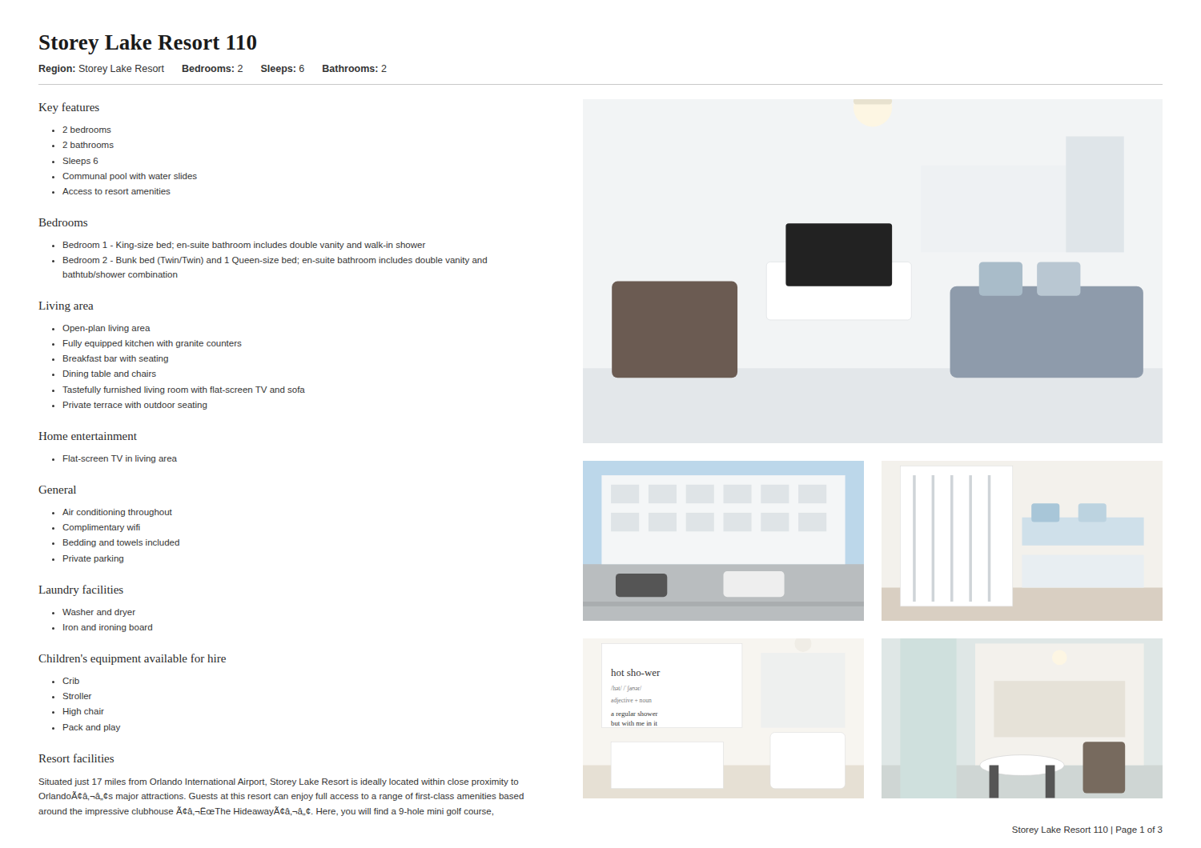Storey Lake Resort 110
Region: Storey Lake Resort Bedrooms: 2 Sleeps: 6 Bathrooms: 2
Key features
2 bedrooms
2 bathrooms
Sleeps 6
Communal pool with water slides
Access to resort amenities
Bedrooms
Bedroom 1 - King-size bed; en-suite bathroom includes double vanity and walk-in shower
Bedroom 2 - Bunk bed (Twin/Twin) and 1 Queen-size bed; en-suite bathroom includes double vanity and bathtub/shower combination
Living area
Open-plan living area
Fully equipped kitchen with granite counters
Breakfast bar with seating
Dining table and chairs
Tastefully furnished living room with flat-screen TV and sofa
Private terrace with outdoor seating
Home entertainment
Flat-screen TV in living area
General
Air conditioning throughout
Complimentary wifi
Bedding and towels included
Private parking
Laundry facilities
Washer and dryer
Iron and ironing board
Children's equipment available for hire
Crib
Stroller
High chair
Pack and play
Resort facilities
Situated just 17 miles from Orlando International Airport, Storey Lake Resort is ideally located within close proximity to OrlandoÃ¢â‚¬â„¢s major attractions. Guests at this resort can enjoy full access to a range of first-class amenities based around the impressive clubhouse Ã¢â‚¬ËœThe HideawayÃ¢â‚¬â„¢. Here, you will find a 9-hole mini golf course,
Storey Lake Resort 110 | Page 1 of 3